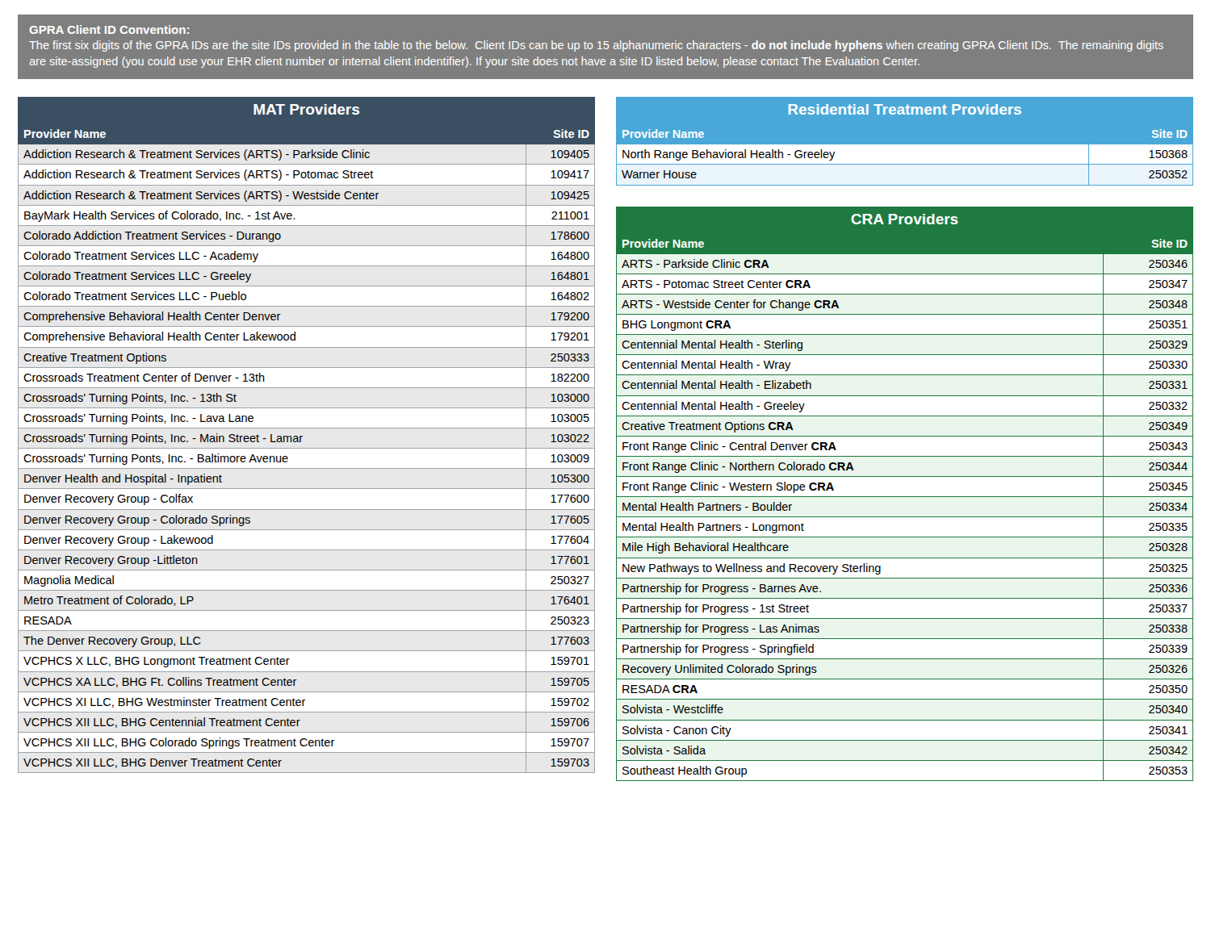GPRA Client ID Convention:
The first six digits of the GPRA IDs are the site IDs provided in the table to the below. Client IDs can be up to 15 alphanumeric characters - do not include hyphens when creating GPRA Client IDs. The remaining digits are site-assigned (you could use your EHR client number or internal client indentifier). If your site does not have a site ID listed below, please contact The Evaluation Center.
MAT Providers
| Provider Name | Site ID |
| --- | --- |
| Addiction Research & Treatment Services (ARTS) - Parkside Clinic | 109405 |
| Addiction Research & Treatment Services (ARTS) - Potomac Street | 109417 |
| Addiction Research & Treatment Services (ARTS) - Westside Center | 109425 |
| BayMark Health Services of Colorado, Inc. - 1st Ave. | 211001 |
| Colorado Addiction Treatment Services - Durango | 178600 |
| Colorado Treatment Services LLC - Academy | 164800 |
| Colorado Treatment Services LLC - Greeley | 164801 |
| Colorado Treatment Services LLC - Pueblo | 164802 |
| Comprehensive Behavioral Health Center Denver | 179200 |
| Comprehensive Behavioral Health Center Lakewood | 179201 |
| Creative Treatment Options | 250333 |
| Crossroads Treatment Center of Denver - 13th | 182200 |
| Crossroads' Turning Points, Inc. - 13th St | 103000 |
| Crossroads' Turning Points, Inc. - Lava Lane | 103005 |
| Crossroads' Turning Points, Inc. - Main Street - Lamar | 103022 |
| Crossroads' Turning Ponts, Inc. - Baltimore Avenue | 103009 |
| Denver Health and Hospital - Inpatient | 105300 |
| Denver Recovery Group - Colfax | 177600 |
| Denver Recovery Group - Colorado Springs | 177605 |
| Denver Recovery Group - Lakewood | 177604 |
| Denver Recovery Group -Littleton | 177601 |
| Magnolia Medical | 250327 |
| Metro Treatment of Colorado, LP | 176401 |
| RESADA | 250323 |
| The Denver Recovery Group, LLC | 177603 |
| VCPHCS X LLC, BHG Longmont Treatment Center | 159701 |
| VCPHCS XA LLC, BHG Ft. Collins Treatment Center | 159705 |
| VCPHCS XI LLC, BHG Westminster Treatment Center | 159702 |
| VCPHCS XII LLC, BHG Centennial Treatment Center | 159706 |
| VCPHCS XII LLC, BHG Colorado Springs Treatment Center | 159707 |
| VCPHCS XII LLC, BHG Denver Treatment Center | 159703 |
Residential Treatment Providers
| Provider Name | Site ID |
| --- | --- |
| North Range Behavioral Health - Greeley | 150368 |
| Warner House | 250352 |
CRA Providers
| Provider Name | Site ID |
| --- | --- |
| ARTS - Parkside Clinic CRA | 250346 |
| ARTS - Potomac Street Center CRA | 250347 |
| ARTS - Westside Center for Change CRA | 250348 |
| BHG Longmont CRA | 250351 |
| Centennial Mental Health - Sterling | 250329 |
| Centennial Mental Health - Wray | 250330 |
| Centennial Mental Health - Elizabeth | 250331 |
| Centennial Mental Health - Greeley | 250332 |
| Creative Treatment Options CRA | 250349 |
| Front Range Clinic - Central Denver CRA | 250343 |
| Front Range Clinic - Northern Colorado CRA | 250344 |
| Front Range Clinic - Western Slope CRA | 250345 |
| Mental Health Partners - Boulder | 250334 |
| Mental Health Partners - Longmont | 250335 |
| Mile High Behavioral Healthcare | 250328 |
| New Pathways to Wellness and Recovery Sterling | 250325 |
| Partnership for Progress - Barnes Ave. | 250336 |
| Partnership for Progress - 1st Street | 250337 |
| Partnership for Progress - Las Animas | 250338 |
| Partnership for Progress - Springfield | 250339 |
| Recovery Unlimited Colorado Springs | 250326 |
| RESADA CRA | 250350 |
| Solvista - Westcliffe | 250340 |
| Solvista - Canon City | 250341 |
| Solvista - Salida | 250342 |
| Southeast Health Group | 250353 |